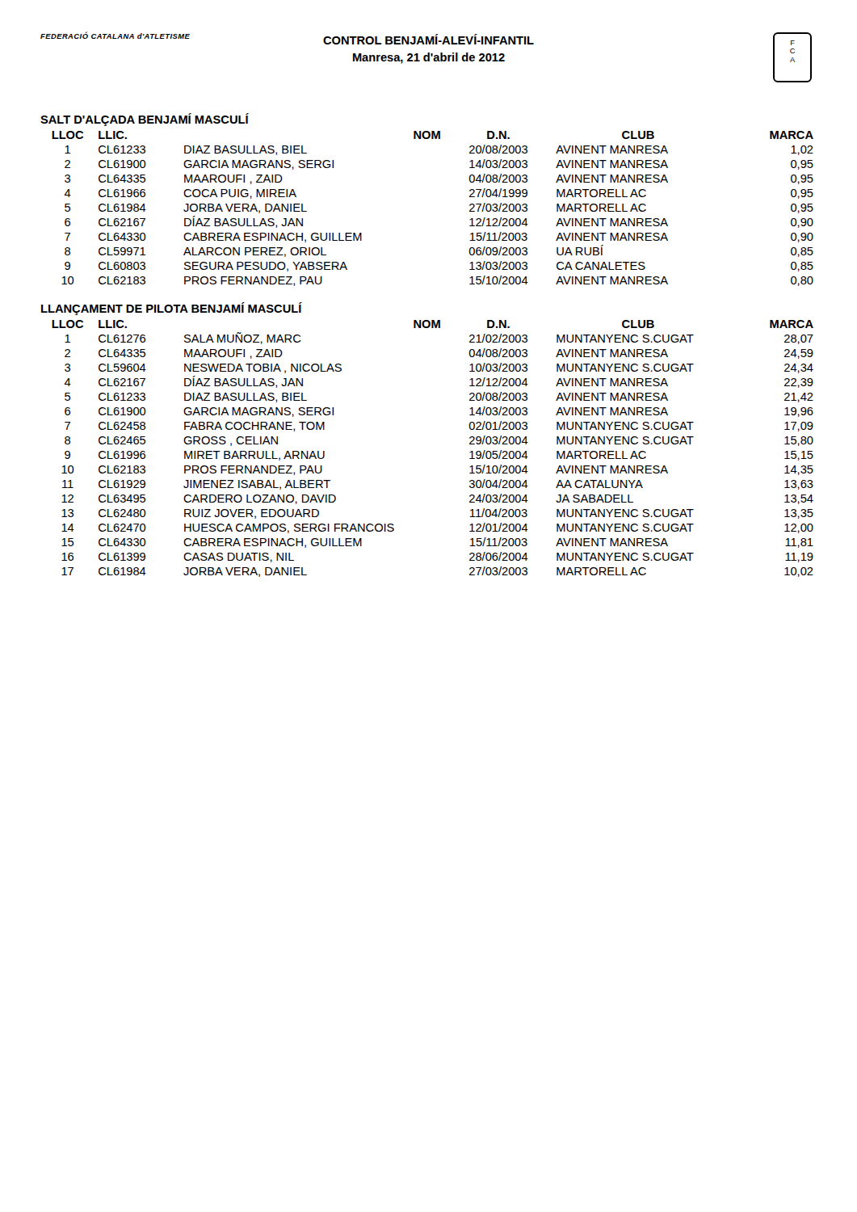FEDERACIÓ CATALANA d'ATLETISME
CONTROL BENJAMÍ-ALEVÍ-INFANTIL
Manresa, 21 d'abril de 2012
F
C
A
SALT D'ALÇADA BENJAMÍ MASCULÍ
| LLOC | LLIC. | NOM | D.N. | CLUB | MARCA |
| --- | --- | --- | --- | --- | --- |
| 1 | CL61233 | DIAZ BASULLAS, BIEL | 20/08/2003 | AVINENT MANRESA | 1,02 |
| 2 | CL61900 | GARCIA MAGRANS, SERGI | 14/03/2003 | AVINENT MANRESA | 0,95 |
| 3 | CL64335 | MAAROUFI , ZAID | 04/08/2003 | AVINENT MANRESA | 0,95 |
| 4 | CL61966 | COCA PUIG, MIREIA | 27/04/1999 | MARTORELL AC | 0,95 |
| 5 | CL61984 | JORBA VERA, DANIEL | 27/03/2003 | MARTORELL AC | 0,95 |
| 6 | CL62167 | DÍAZ BASULLAS, JAN | 12/12/2004 | AVINENT MANRESA | 0,90 |
| 7 | CL64330 | CABRERA ESPINACH, GUILLEM | 15/11/2003 | AVINENT MANRESA | 0,90 |
| 8 | CL59971 | ALARCON PEREZ, ORIOL | 06/09/2003 | UA RUBÍ | 0,85 |
| 9 | CL60803 | SEGURA PESUDO, YABSERA | 13/03/2003 | CA CANALETES | 0,85 |
| 10 | CL62183 | PROS FERNANDEZ, PAU | 15/10/2004 | AVINENT MANRESA | 0,80 |
LLANÇAMENT DE PILOTA BENJAMÍ MASCULÍ
| LLOC | LLIC. | NOM | D.N. | CLUB | MARCA |
| --- | --- | --- | --- | --- | --- |
| 1 | CL61276 | SALA MUÑOZ, MARC | 21/02/2003 | MUNTANYENC S.CUGAT | 28,07 |
| 2 | CL64335 | MAAROUFI , ZAID | 04/08/2003 | AVINENT MANRESA | 24,59 |
| 3 | CL59604 | NESWEDA TOBIA , NICOLAS | 10/03/2003 | MUNTANYENC S.CUGAT | 24,34 |
| 4 | CL62167 | DÍAZ BASULLAS, JAN | 12/12/2004 | AVINENT MANRESA | 22,39 |
| 5 | CL61233 | DIAZ BASULLAS, BIEL | 20/08/2003 | AVINENT MANRESA | 21,42 |
| 6 | CL61900 | GARCIA MAGRANS, SERGI | 14/03/2003 | AVINENT MANRESA | 19,96 |
| 7 | CL62458 | FABRA COCHRANE, TOM | 02/01/2003 | MUNTANYENC S.CUGAT | 17,09 |
| 8 | CL62465 | GROSS , CELIAN | 29/03/2004 | MUNTANYENC S.CUGAT | 15,80 |
| 9 | CL61996 | MIRET BARRULL, ARNAU | 19/05/2004 | MARTORELL AC | 15,15 |
| 10 | CL62183 | PROS FERNANDEZ, PAU | 15/10/2004 | AVINENT MANRESA | 14,35 |
| 11 | CL61929 | JIMENEZ ISABAL, ALBERT | 30/04/2004 | AA CATALUNYA | 13,63 |
| 12 | CL63495 | CARDERO LOZANO, DAVID | 24/03/2004 | JA SABADELL | 13,54 |
| 13 | CL62480 | RUIZ JOVER, EDOUARD | 11/04/2003 | MUNTANYENC S.CUGAT | 13,35 |
| 14 | CL62470 | HUESCA CAMPOS, SERGI FRANCOIS | 12/01/2004 | MUNTANYENC S.CUGAT | 12,00 |
| 15 | CL64330 | CABRERA ESPINACH, GUILLEM | 15/11/2003 | AVINENT MANRESA | 11,81 |
| 16 | CL61399 | CASAS DUATIS, NIL | 28/06/2004 | MUNTANYENC S.CUGAT | 11,19 |
| 17 | CL61984 | JORBA VERA, DANIEL | 27/03/2003 | MARTORELL AC | 10,02 |